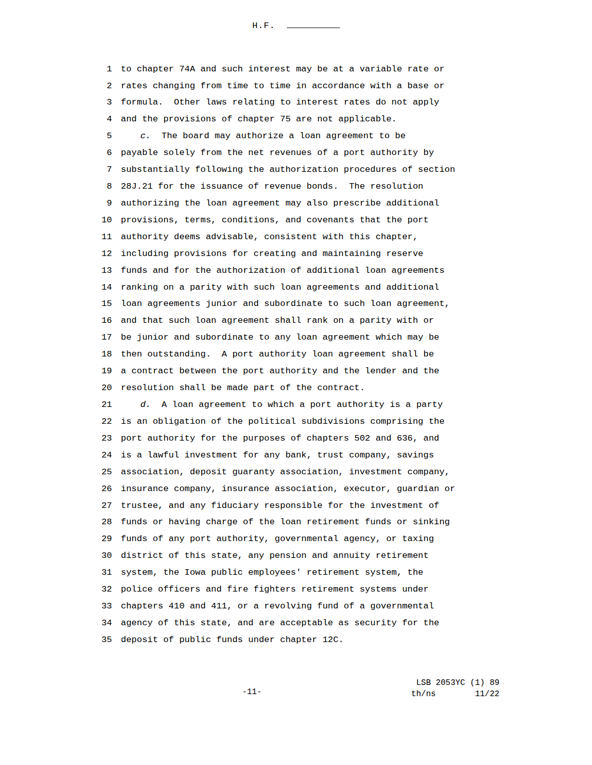H.F.
to chapter 74A and such interest may be at a variable rate or
rates changing from time to time in accordance with a base or
formula. Other laws relating to interest rates do not apply
and the provisions of chapter 75 are not applicable.
c. The board may authorize a loan agreement to be
payable solely from the net revenues of a port authority by
substantially following the authorization procedures of section
28J.21 for the issuance of revenue bonds. The resolution
authorizing the loan agreement may also prescribe additional
provisions, terms, conditions, and covenants that the port
authority deems advisable, consistent with this chapter,
including provisions for creating and maintaining reserve
funds and for the authorization of additional loan agreements
ranking on a parity with such loan agreements and additional
loan agreements junior and subordinate to such loan agreement,
and that such loan agreement shall rank on a parity with or
be junior and subordinate to any loan agreement which may be
then outstanding. A port authority loan agreement shall be
a contract between the port authority and the lender and the
resolution shall be made part of the contract.
d. A loan agreement to which a port authority is a party
is an obligation of the political subdivisions comprising the
port authority for the purposes of chapters 502 and 636, and
is a lawful investment for any bank, trust company, savings
association, deposit guaranty association, investment company,
insurance company, insurance association, executor, guardian or
trustee, and any fiduciary responsible for the investment of
funds or having charge of the loan retirement funds or sinking
funds of any port authority, governmental agency, or taxing
district of this state, any pension and annuity retirement
system, the Iowa public employees' retirement system, the
police officers and fire fighters retirement systems under
chapters 410 and 411, or a revolving fund of a governmental
agency of this state, and are acceptable as security for the
deposit of public funds under chapter 12C.
-11-
LSB 2053YC (1) 89 th/ns 11/22